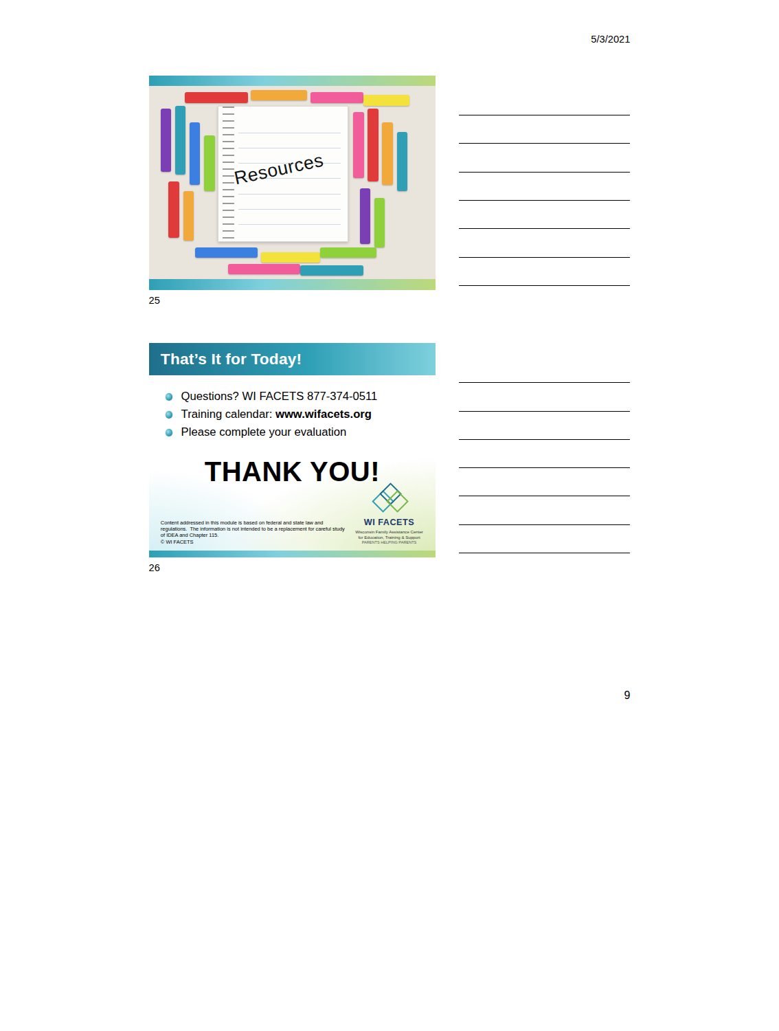5/3/2021
Resources
25
That’s It for Today!
Questions? WI FACETS 877-374-0511
Training calendar: www.wifacets.org
Please complete your evaluation
THANK YOU!
Content addressed in this module is based on federal and state law and regulations. The information is not intended to be a replacement for careful study of IDEA and Chapter 115. © WI FACETS
WI FACETS
Wisconsin Family Assistance Center for Education, Training & Support
PARENTS HELPING PARENTS
26
9